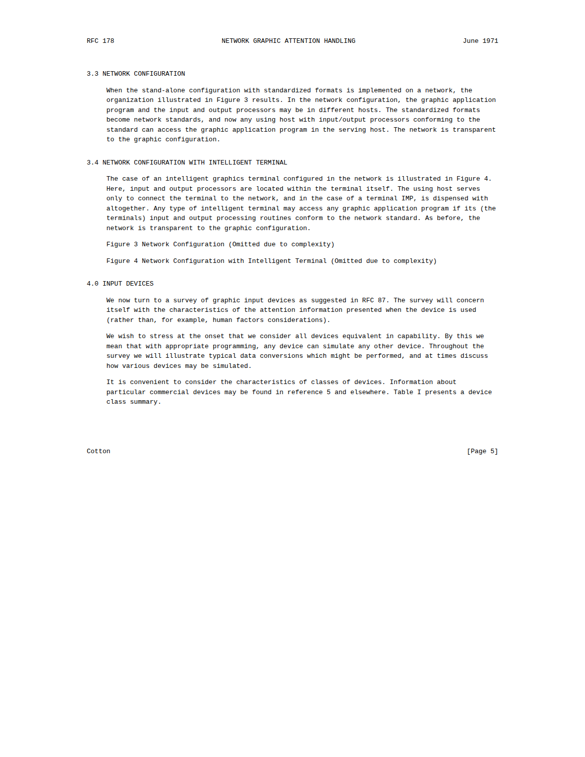RFC 178 NETWORK GRAPHIC ATTENTION HANDLING June 1971
3.3 NETWORK CONFIGURATION
When the stand-alone configuration with standardized formats is implemented on a network, the organization illustrated in Figure 3 results. In the network configuration, the graphic application program and the input and output processors may be in different hosts. The standardized formats become network standards, and now any using host with input/output processors conforming to the standard can access the graphic application program in the serving host. The network is transparent to the graphic configuration.
3.4 NETWORK CONFIGURATION WITH INTELLIGENT TERMINAL
The case of an intelligent graphics terminal configured in the network is illustrated in Figure 4. Here, input and output processors are located within the terminal itself. The using host serves only to connect the terminal to the network, and in the case of a terminal IMP, is dispensed with altogether. Any type of intelligent terminal may access any graphic application program if its (the terminals) input and output processing routines conform to the network standard. As before, the network is transparent to the graphic configuration.
Figure 3 Network Configuration (Omitted due to complexity)
Figure 4 Network Configuration with Intelligent Terminal (Omitted due to complexity)
4.0 INPUT DEVICES
We now turn to a survey of graphic input devices as suggested in RFC 87. The survey will concern itself with the characteristics of the attention information presented when the device is used (rather than, for example, human factors considerations).
We wish to stress at the onset that we consider all devices equivalent in capability. By this we mean that with appropriate programming, any device can simulate any other device. Throughout the survey we will illustrate typical data conversions which might be performed, and at times discuss how various devices may be simulated.
It is convenient to consider the characteristics of classes of devices. Information about particular commercial devices may be found in reference 5 and elsewhere. Table I presents a device class summary.
Cotton [Page 5]